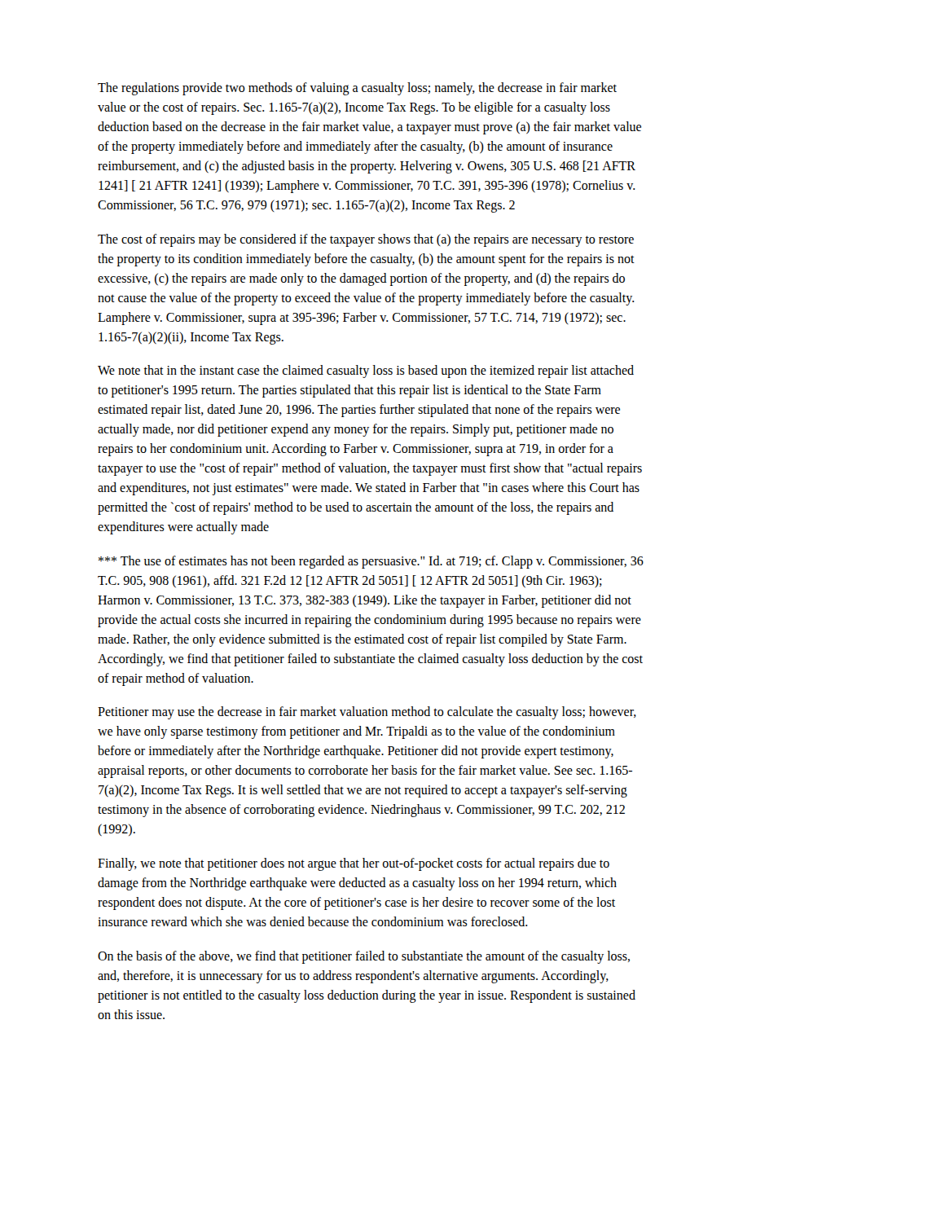The regulations provide two methods of valuing a casualty loss; namely, the decrease in fair market value or the cost of repairs. Sec. 1.165-7(a)(2), Income Tax Regs. To be eligible for a casualty loss deduction based on the decrease in the fair market value, a taxpayer must prove (a) the fair market value of the property immediately before and immediately after the casualty, (b) the amount of insurance reimbursement, and (c) the adjusted basis in the property. Helvering v. Owens, 305 U.S. 468 [21 AFTR 1241] [ 21 AFTR 1241] (1939); Lamphere v. Commissioner, 70 T.C. 391, 395-396 (1978); Cornelius v. Commissioner, 56 T.C. 976, 979 (1971); sec. 1.165-7(a)(2), Income Tax Regs. 2
The cost of repairs may be considered if the taxpayer shows that (a) the repairs are necessary to restore the property to its condition immediately before the casualty, (b) the amount spent for the repairs is not excessive, (c) the repairs are made only to the damaged portion of the property, and (d) the repairs do not cause the value of the property to exceed the value of the property immediately before the casualty. Lamphere v. Commissioner, supra at 395-396; Farber v. Commissioner, 57 T.C. 714, 719 (1972); sec. 1.165-7(a)(2)(ii), Income Tax Regs.
We note that in the instant case the claimed casualty loss is based upon the itemized repair list attached to petitioner's 1995 return. The parties stipulated that this repair list is identical to the State Farm estimated repair list, dated June 20, 1996. The parties further stipulated that none of the repairs were actually made, nor did petitioner expend any money for the repairs. Simply put, petitioner made no repairs to her condominium unit. According to Farber v. Commissioner, supra at 719, in order for a taxpayer to use the "cost of repair" method of valuation, the taxpayer must first show that "actual repairs and expenditures, not just estimates" were made. We stated in Farber that "in cases where this Court has permitted the `cost of repairs' method to be used to ascertain the amount of the loss, the repairs and expenditures were actually made
*** The use of estimates has not been regarded as persuasive." Id. at 719; cf. Clapp v. Commissioner, 36 T.C. 905, 908 (1961), affd. 321 F.2d 12 [12 AFTR 2d 5051] [ 12 AFTR 2d 5051] (9th Cir. 1963); Harmon v. Commissioner, 13 T.C. 373, 382-383 (1949). Like the taxpayer in Farber, petitioner did not provide the actual costs she incurred in repairing the condominium during 1995 because no repairs were made. Rather, the only evidence submitted is the estimated cost of repair list compiled by State Farm. Accordingly, we find that petitioner failed to substantiate the claimed casualty loss deduction by the cost of repair method of valuation.
Petitioner may use the decrease in fair market valuation method to calculate the casualty loss; however, we have only sparse testimony from petitioner and Mr. Tripaldi as to the value of the condominium before or immediately after the Northridge earthquake. Petitioner did not provide expert testimony, appraisal reports, or other documents to corroborate her basis for the fair market value. See sec. 1.165-7(a)(2), Income Tax Regs. It is well settled that we are not required to accept a taxpayer's self-serving testimony in the absence of corroborating evidence. Niedringhaus v. Commissioner, 99 T.C. 202, 212 (1992).
Finally, we note that petitioner does not argue that her out-of-pocket costs for actual repairs due to damage from the Northridge earthquake were deducted as a casualty loss on her 1994 return, which respondent does not dispute. At the core of petitioner's case is her desire to recover some of the lost insurance reward which she was denied because the condominium was foreclosed.
On the basis of the above, we find that petitioner failed to substantiate the amount of the casualty loss, and, therefore, it is unnecessary for us to address respondent's alternative arguments. Accordingly, petitioner is not entitled to the casualty loss deduction during the year in issue. Respondent is sustained on this issue.